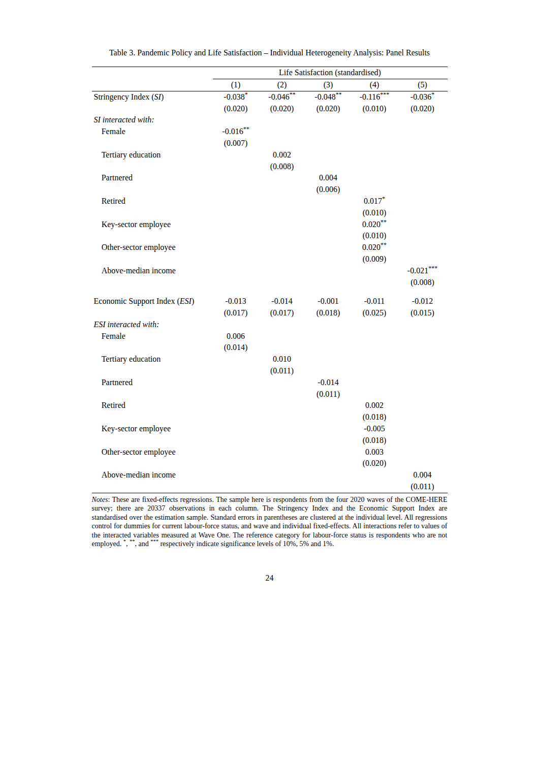Table 3. Pandemic Policy and Life Satisfaction – Individual Heterogeneity Analysis: Panel Results
| | Life Satisfaction (standardised) |
| | (1) | (2) | (3) | (4) | (5) |
| Stringency Index ( SI ) | -0.038 * | -0.046 ** | -0.048 ** | -0.116 *** | -0.036 * |
| | (0.020) | (0.020) | (0.020) | (0.010) | (0.020) |
| SI interacted with: | | | | | |
| Female | -0.016 ** | | | | |
| | (0.007) | | | | |
| Tertiary education | | 0.002 | | | |
| | | (0.008) | | | |
| Partnered | | | 0.004 | | |
| | | | (0.006) | | |
| Retired | | | | 0.017 * | |
| | | | | (0.010) | |
| Key-sector employee | | | | 0.020 ** | |
| | | | | (0.010) | |
| Other-sector employee | | | | 0.020 ** | |
| | | | | (0.009) | |
| Above-median income | | | | | -0.021 *** |
| | | | | | (0.008) |
| Economic Support Index ( ESI ) | -0.013 | -0.014 | -0.001 | -0.011 | -0.012 |
| | (0.017) | (0.017) | (0.018) | (0.025) | (0.015) |
| ESI interacted with: | | | | | |
| Female | 0.006 | | | | |
| | (0.014) | | | | |
| Tertiary education | | 0.010 | | | |
| | | (0.011) | | | |
| Partnered | | | -0.014 | | |
| | | | (0.011) | | |
| Retired | | | | 0.002 | |
| | | | | (0.018) | |
| Key-sector employee | | | | -0.005 | |
| | | | | (0.018) | |
| Other-sector employee | | | | 0.003 | |
| | | | | (0.020) | |
| Above-median income | | | | | 0.004 |
| | | | | | (0.011) |
Notes: These are fixed-effects regressions. The sample here is respondents from the four 2020 waves of the COME-HERE survey; there are 20337 observations in each column. The Stringency Index and the Economic Support Index are standardised over the estimation sample. Standard errors in parentheses are clustered at the individual level. All regressions control for dummies for current labour-force status, and wave and individual fixed-effects. All interactions refer to values of the interacted variables measured at Wave One. The reference category for labour-force status is respondents who are not employed. *, **, and *** respectively indicate significance levels of 10%, 5% and 1%.
24